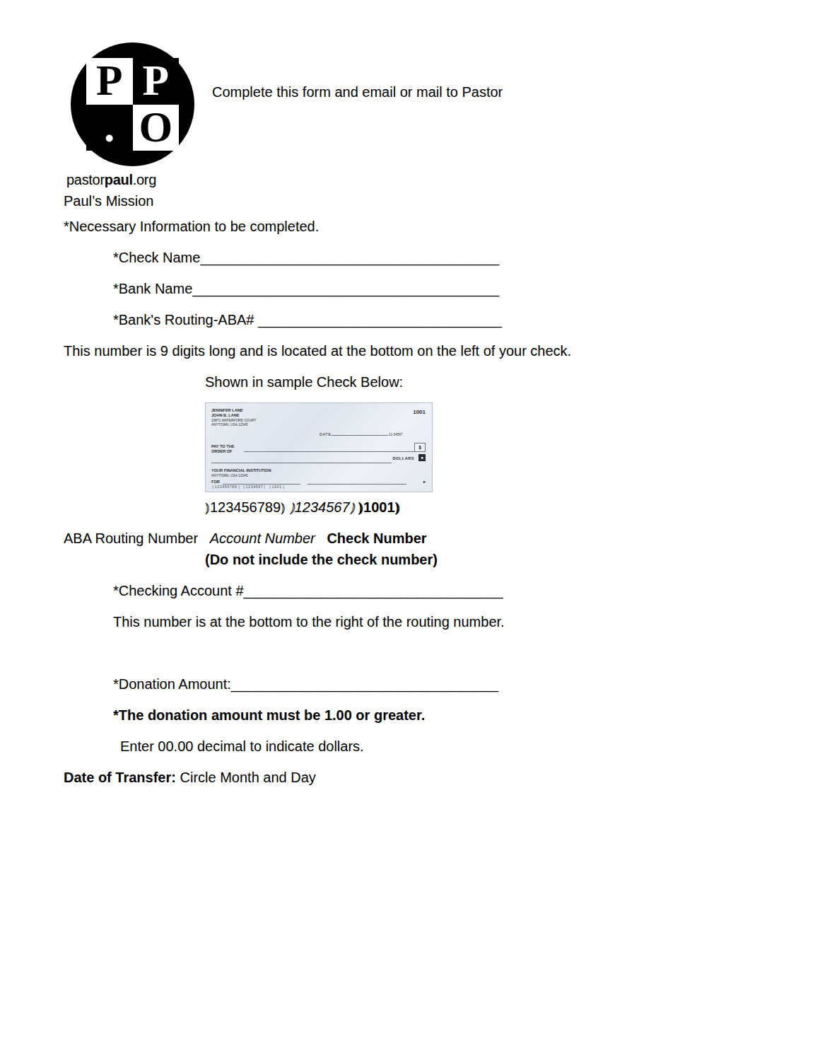P
P
.
O
pastorpaul.org
Complete this form and email or mail to Pastor
Paul’s Mission
*Necessary Information to be completed.
*Check Name______________________________________
*Bank Name_______________________________________
*Bank's Routing-ABA# _______________________________
This number is 9 digits long and is located at the bottom on the left of your check.
Shown in sample Check Below:
JENNIFER LANE
JOHN B. LANE
20871 WATERFORD COURT
ANYTOWN, USA 12345
1001
DATE 12-34567
PAY TO THE
ORDER OF
$
DOLLARS ■
YOUR FINANCIAL INSTITUTION
ANYTOWN, USA 12345
FOR ▸
❘123456789❘ ❘1234567❘ ❘1001❘
⦆123456789⦆ ⦆1234567⦆ ⦆1001⦆
ABA Routing Number Account Number Check Number
(Do not include the check number)
*Checking Account #_________________________________
This number is at the bottom to the right of the routing number.
*Donation Amount:__________________________________
*The donation amount must be 1.00 or greater.
Enter 00.00 decimal to indicate dollars.
Date of Transfer: Circle Month and Day